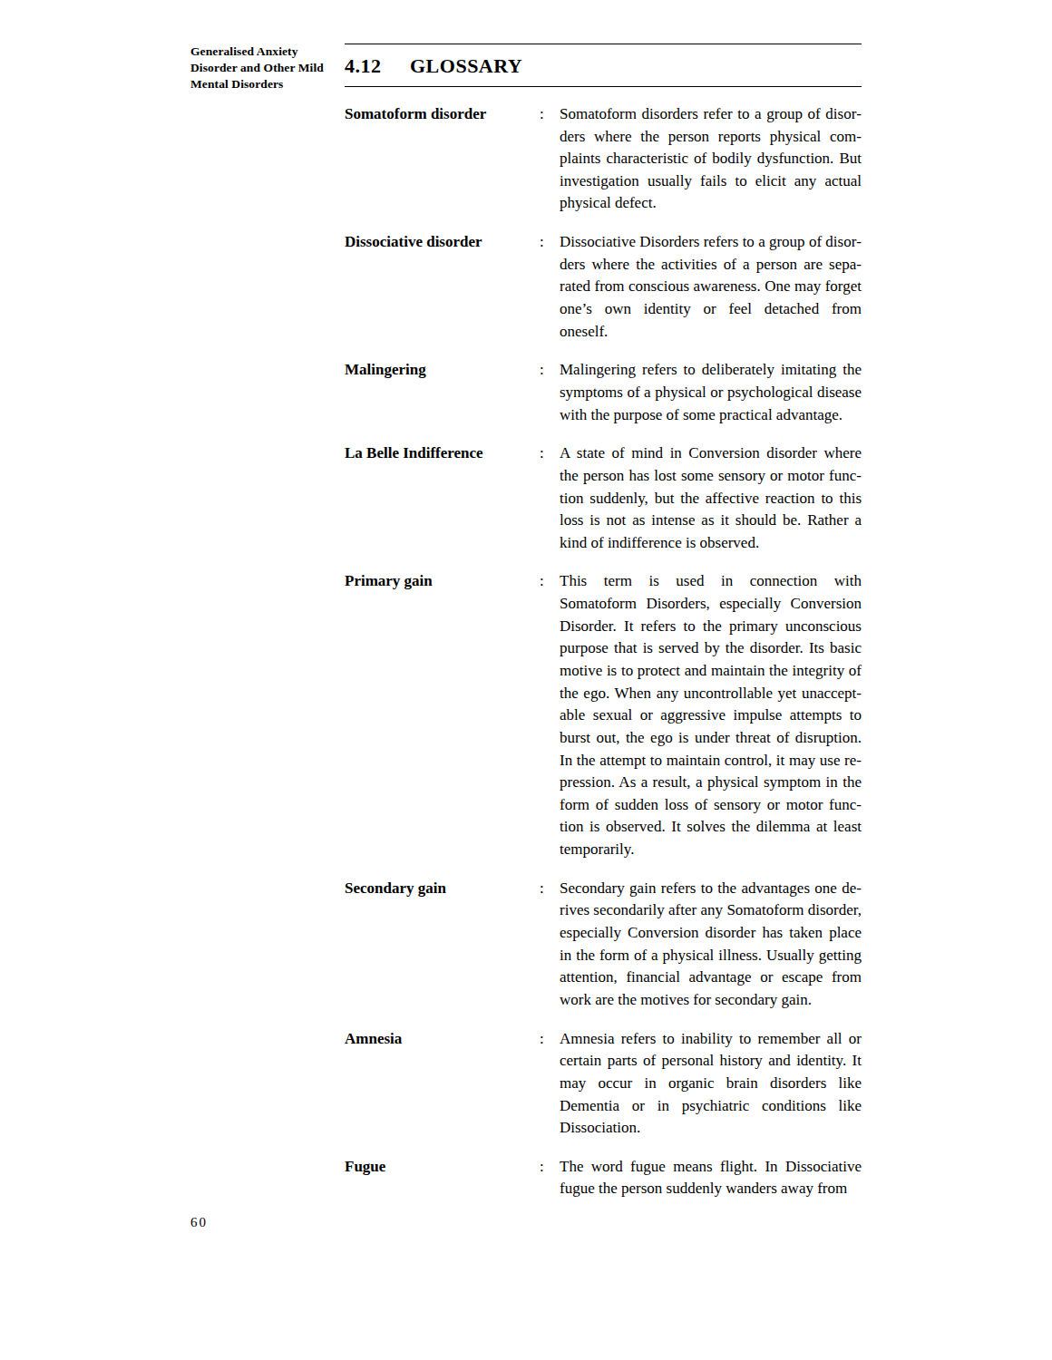Generalised Anxiety Disorder and Other Mild Mental Disorders
4.12 GLOSSARY
| Somatoform disorder | : | Somatoform disorders refer to a group of disorders where the person reports physical complaints characteristic of bodily dysfunction. But investigation usually fails to elicit any actual physical defect. |
| Dissociative disorder | : | Dissociative Disorders refers to a group of disorders where the activities of a person are separated from conscious awareness. One may forget one’s own identity or feel detached from oneself. |
| Malingering | : | Malingering refers to deliberately imitating the symptoms of a physical or psychological disease with the purpose of some practical advantage. |
| La Belle Indifference | : | A state of mind in Conversion disorder where the person has lost some sensory or motor function suddenly, but the affective reaction to this loss is not as intense as it should be. Rather a kind of indifference is observed. |
| Primary gain | : | This term is used in connection with Somatoform Disorders, especially Conversion Disorder. It refers to the primary unconscious purpose that is served by the disorder. Its basic motive is to protect and maintain the integrity of the ego. When any uncontrollable yet unacceptable sexual or aggressive impulse attempts to burst out, the ego is under threat of disruption. In the attempt to maintain control, it may use repression. As a result, a physical symptom in the form of sudden loss of sensory or motor function is observed. It solves the dilemma at least temporarily. |
| Secondary gain | : | Secondary gain refers to the advantages one derives secondarily after any Somatoform disorder, especially Conversion disorder has taken place in the form of a physical illness. Usually getting attention, financial advantage or escape from work are the motives for secondary gain. |
| Amnesia | : | Amnesia refers to inability to remember all or certain parts of personal history and identity. It may occur in organic brain disorders like Dementia or in psychiatric conditions like Dissociation. |
| Fugue | : | The word fugue means flight. In Dissociative fugue the person suddenly wanders away from |
60